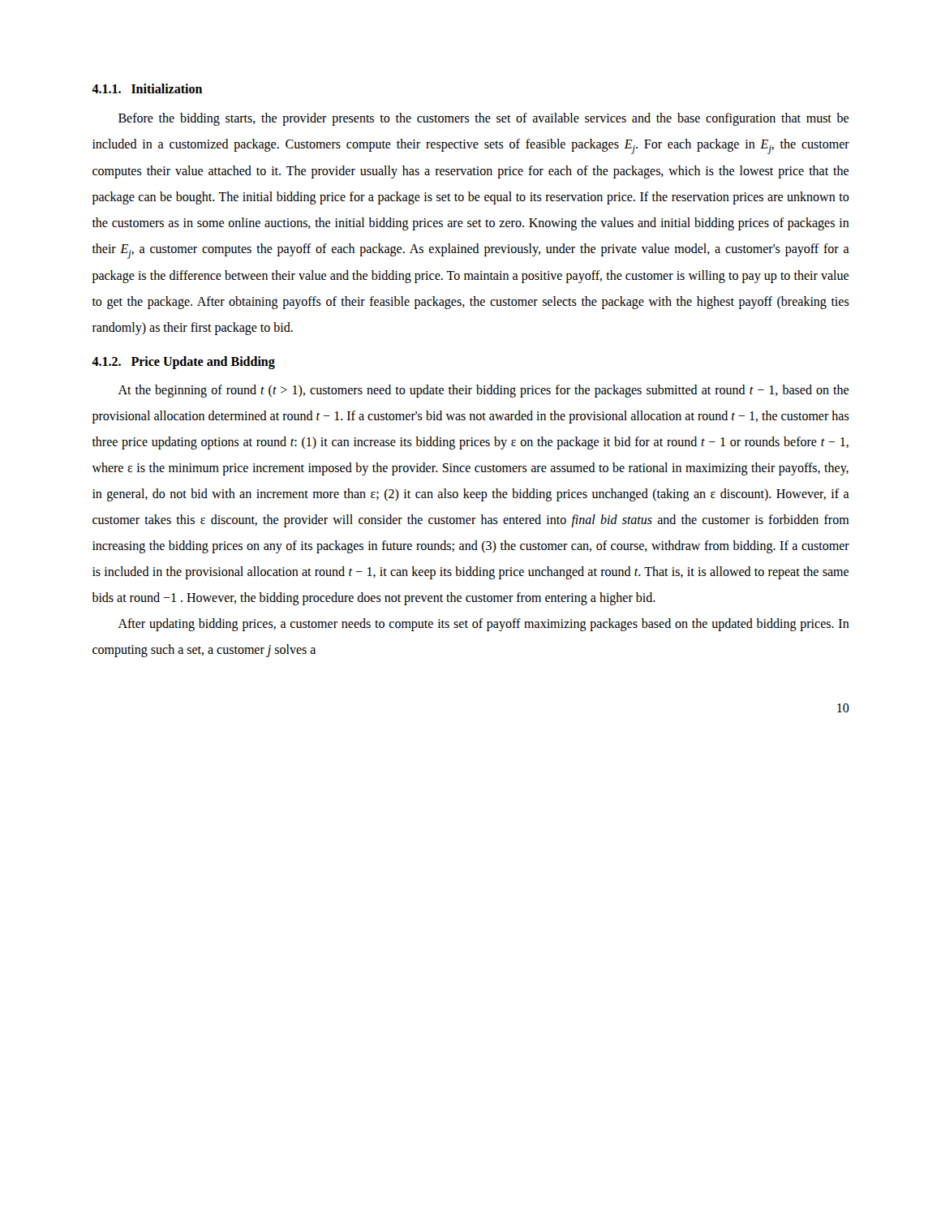4.1.1. Initialization
Before the bidding starts, the provider presents to the customers the set of available services and the base configuration that must be included in a customized package. Customers compute their respective sets of feasible packages Ej. For each package in Ej, the customer computes their value attached to it. The provider usually has a reservation price for each of the packages, which is the lowest price that the package can be bought. The initial bidding price for a package is set to be equal to its reservation price. If the reservation prices are unknown to the customers as in some online auctions, the initial bidding prices are set to zero. Knowing the values and initial bidding prices of packages in their Ej, a customer computes the payoff of each package. As explained previously, under the private value model, a customer's payoff for a package is the difference between their value and the bidding price. To maintain a positive payoff, the customer is willing to pay up to their value to get the package. After obtaining payoffs of their feasible packages, the customer selects the package with the highest payoff (breaking ties randomly) as their first package to bid.
4.1.2. Price Update and Bidding
At the beginning of round t (t > 1), customers need to update their bidding prices for the packages submitted at round t − 1, based on the provisional allocation determined at round t − 1. If a customer's bid was not awarded in the provisional allocation at round t − 1, the customer has three price updating options at round t: (1) it can increase its bidding prices by ε on the package it bid for at round t − 1 or rounds before t − 1, where ε is the minimum price increment imposed by the provider. Since customers are assumed to be rational in maximizing their payoffs, they, in general, do not bid with an increment more than ε; (2) it can also keep the bidding prices unchanged (taking an ε discount). However, if a customer takes this ε discount, the provider will consider the customer has entered into final bid status and the customer is forbidden from increasing the bidding prices on any of its packages in future rounds; and (3) the customer can, of course, withdraw from bidding. If a customer is included in the provisional allocation at round t − 1, it can keep its bidding price unchanged at round t. That is, it is allowed to repeat the same bids at round −1 . However, the bidding procedure does not prevent the customer from entering a higher bid.
After updating bidding prices, a customer needs to compute its set of payoff maximizing packages based on the updated bidding prices. In computing such a set, a customer j solves a
10